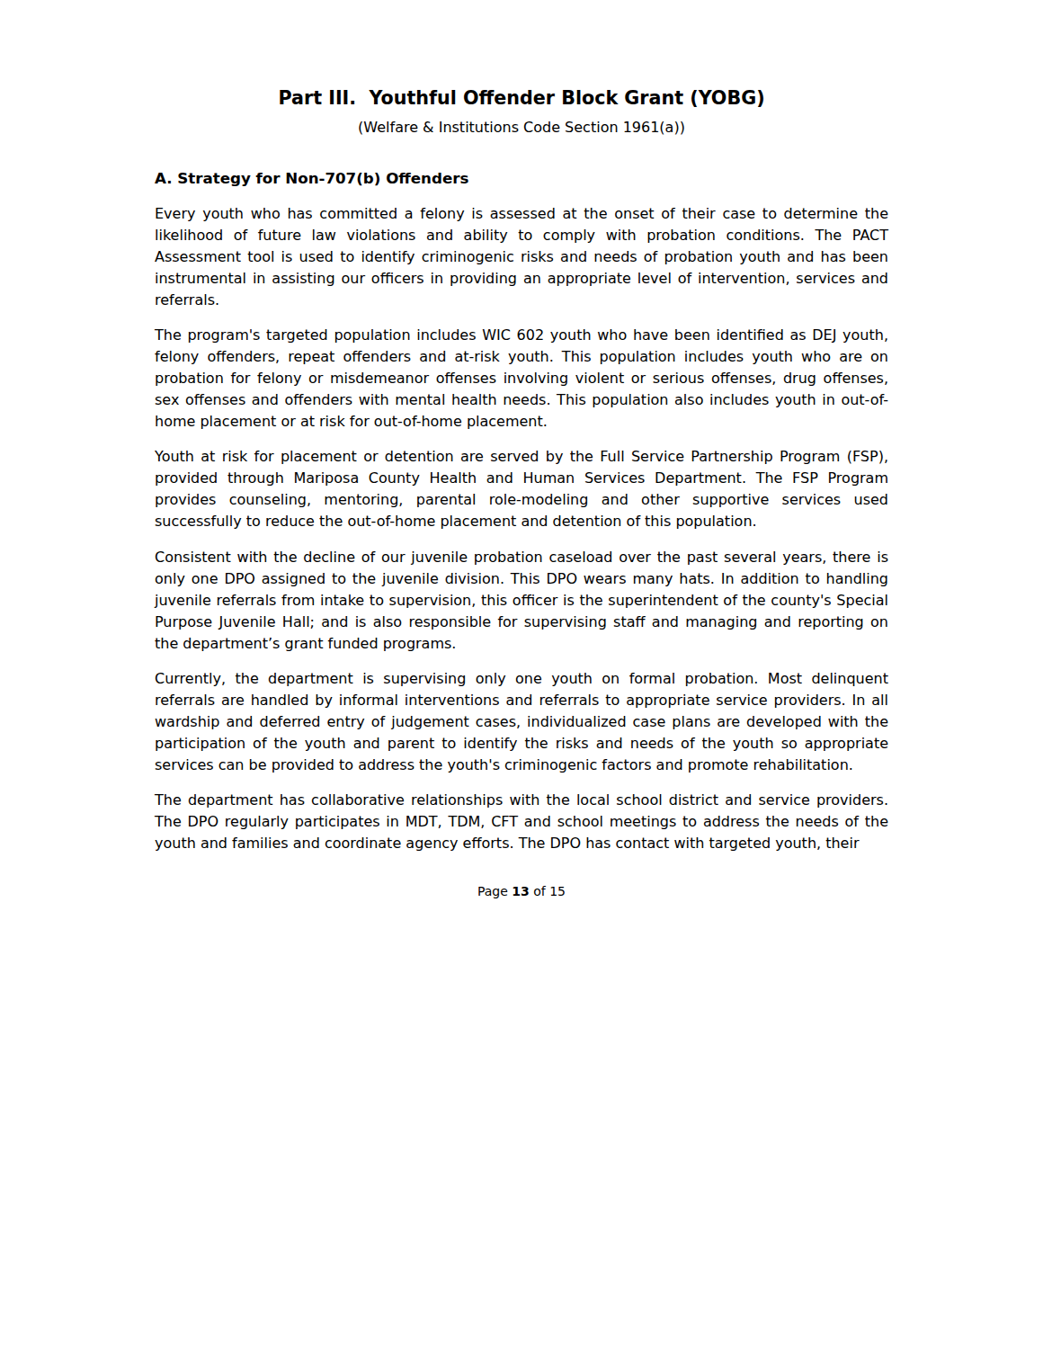Part III. Youthful Offender Block Grant (YOBG)
(Welfare & Institutions Code Section 1961(a))
A. Strategy for Non-707(b) Offenders
Every youth who has committed a felony is assessed at the onset of their case to determine the likelihood of future law violations and ability to comply with probation conditions. The PACT Assessment tool is used to identify criminogenic risks and needs of probation youth and has been instrumental in assisting our officers in providing an appropriate level of intervention, services and referrals.
The program's targeted population includes WIC 602 youth who have been identified as DEJ youth, felony offenders, repeat offenders and at-risk youth. This population includes youth who are on probation for felony or misdemeanor offenses involving violent or serious offenses, drug offenses, sex offenses and offenders with mental health needs. This population also includes youth in out-of-home placement or at risk for out-of-home placement.
Youth at risk for placement or detention are served by the Full Service Partnership Program (FSP), provided through Mariposa County Health and Human Services Department. The FSP Program provides counseling, mentoring, parental role-modeling and other supportive services used successfully to reduce the out-of-home placement and detention of this population.
Consistent with the decline of our juvenile probation caseload over the past several years, there is only one DPO assigned to the juvenile division. This DPO wears many hats. In addition to handling juvenile referrals from intake to supervision, this officer is the superintendent of the county's Special Purpose Juvenile Hall; and is also responsible for supervising staff and managing and reporting on the department’s grant funded programs.
Currently, the department is supervising only one youth on formal probation. Most delinquent referrals are handled by informal interventions and referrals to appropriate service providers. In all wardship and deferred entry of judgement cases, individualized case plans are developed with the participation of the youth and parent to identify the risks and needs of the youth so appropriate services can be provided to address the youth's criminogenic factors and promote rehabilitation.
The department has collaborative relationships with the local school district and service providers. The DPO regularly participates in MDT, TDM, CFT and school meetings to address the needs of the youth and families and coordinate agency efforts. The DPO has contact with targeted youth, their
Page 13 of 15